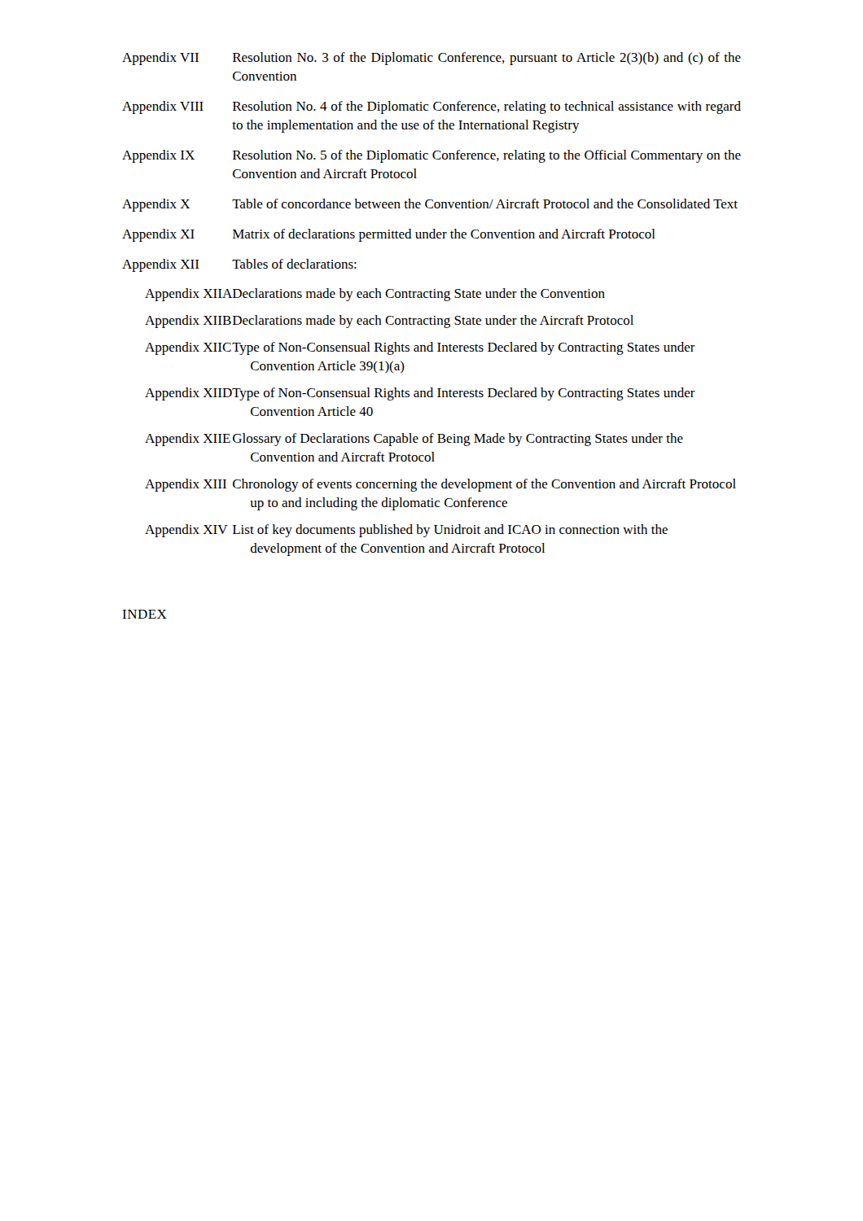| Appendix VII | Resolution No. 3 of the Diplomatic Conference, pursuant to Article 2(3)(b) and (c) of the Convention |
| Appendix VIII | Resolution No. 4 of the Diplomatic Conference, relating to technical assistance with regard to the implementation and the use of the International Registry |
| Appendix IX | Resolution No. 5 of the Diplomatic Conference, relating to the Official Commentary on the Convention and Aircraft Protocol |
| Appendix X | Table of concordance between the Convention/ Aircraft Protocol and the Consolidated Text |
| Appendix XI | Matrix of declarations permitted under the Convention and Aircraft Protocol |
| Appendix XII | Tables of declarations: |
| Appendix XIIA | Declarations made by each Contracting State under the Convention |
| Appendix XIIB | Declarations made by each Contracting State under the Aircraft Protocol |
| Appendix XIIC | Type of Non-Consensual Rights and Interests Declared by Contracting States under Convention Article 39(1)(a) |
| Appendix XIID | Type of Non-Consensual Rights and Interests Declared by Contracting States under Convention Article 40 |
| Appendix XIIE | Glossary of Declarations Capable of Being Made by Contracting States under the Convention and Aircraft Protocol |
| Appendix XIII | Chronology of events concerning the development of the Convention and Aircraft Protocol up to and including the diplomatic Conference |
| Appendix XIV | List of key documents published by Unidroit and ICAO in connection with the development of the Convention and Aircraft Protocol |
INDEX